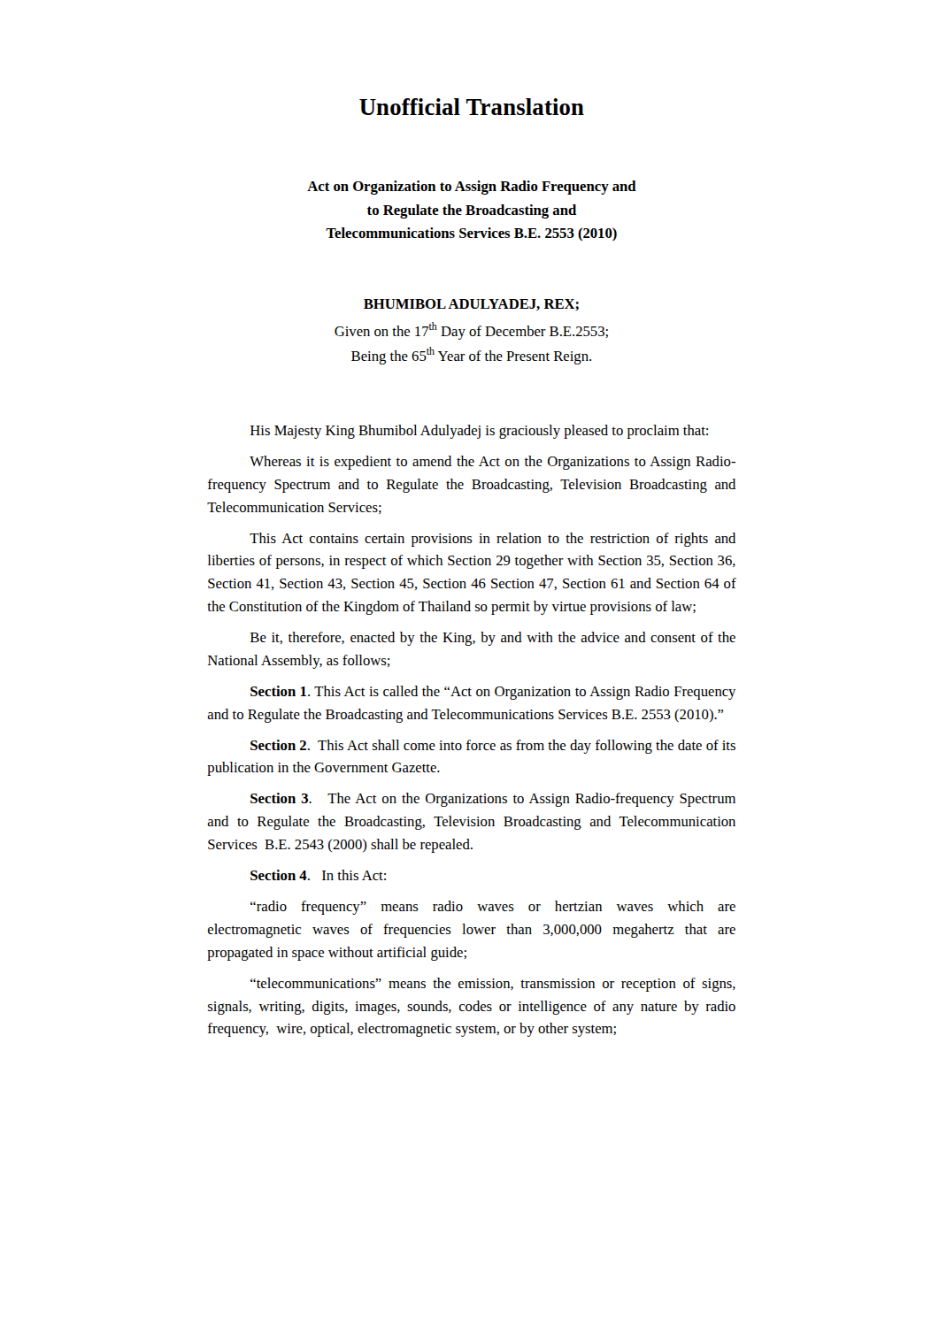Unofficial Translation
Act on Organization to Assign Radio Frequency and
to Regulate the Broadcasting and
Telecommunications Services B.E. 2553 (2010)
BHUMIBOL ADULYADEJ, REX;
Given on the 17th Day of December B.E.2553;
Being the 65th Year of the Present Reign.
His Majesty King Bhumibol Adulyadej is graciously pleased to proclaim that:
Whereas it is expedient to amend the Act on the Organizations to Assign Radio-frequency Spectrum and to Regulate the Broadcasting, Television Broadcasting and Telecommunication Services;
This Act contains certain provisions in relation to the restriction of rights and liberties of persons, in respect of which Section 29 together with Section 35, Section 36, Section 41, Section 43, Section 45, Section 46 Section 47, Section 61 and Section 64 of the Constitution of the Kingdom of Thailand so permit by virtue provisions of law;
Be it, therefore, enacted by the King, by and with the advice and consent of the National Assembly, as follows;
Section 1. This Act is called the “Act on Organization to Assign Radio Frequency and to Regulate the Broadcasting and Telecommunications Services B.E. 2553 (2010).”
Section 2. This Act shall come into force as from the day following the date of its publication in the Government Gazette.
Section 3. The Act on the Organizations to Assign Radio-frequency Spectrum and to Regulate the Broadcasting, Television Broadcasting and Telecommunication Services B.E. 2543 (2000) shall be repealed.
Section 4. In this Act:
“radio frequency” means radio waves or hertzian waves which are electromagnetic waves of frequencies lower than 3,000,000 megahertz that are propagated in space without artificial guide;
“telecommunications” means the emission, transmission or reception of signs, signals, writing, digits, images, sounds, codes or intelligence of any nature by radio frequency, wire, optical, electromagnetic system, or by other system;